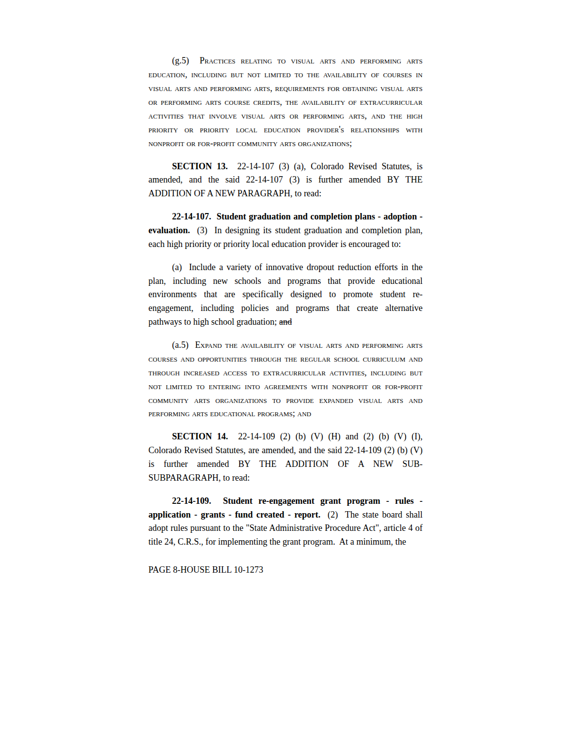(g.5) Practices relating to visual arts and performing arts education, including but not limited to the availability of courses in visual arts and performing arts, requirements for obtaining visual arts or performing arts course credits, the availability of extracurricular activities that involve visual arts or performing arts, and the high priority or priority local education provider's relationships with nonprofit or for-profit community arts organizations;
SECTION 13. 22-14-107 (3) (a), Colorado Revised Statutes, is amended, and the said 22-14-107 (3) is further amended BY THE ADDITION OF A NEW PARAGRAPH, to read:
22-14-107. Student graduation and completion plans - adoption - evaluation. (3) In designing its student graduation and completion plan, each high priority or priority local education provider is encouraged to:
(a) Include a variety of innovative dropout reduction efforts in the plan, including new schools and programs that provide educational environments that are specifically designed to promote student re-engagement, including policies and programs that create alternative pathways to high school graduation; and
(a.5) Expand the availability of visual arts and performing arts courses and opportunities through the regular school curriculum and through increased access to extracurricular activities, including but not limited to entering into agreements with nonprofit or for-profit community arts organizations to provide expanded visual arts and performing arts educational programs; and
SECTION 14. 22-14-109 (2) (b) (V) (H) and (2) (b) (V) (I), Colorado Revised Statutes, are amended, and the said 22-14-109 (2) (b) (V) is further amended BY THE ADDITION OF A NEW SUB-SUBPARAGRAPH, to read:
22-14-109. Student re-engagement grant program - rules - application - grants - fund created - report. (2) The state board shall adopt rules pursuant to the "State Administrative Procedure Act", article 4 of title 24, C.R.S., for implementing the grant program. At a minimum, the
PAGE 8-HOUSE BILL 10-1273